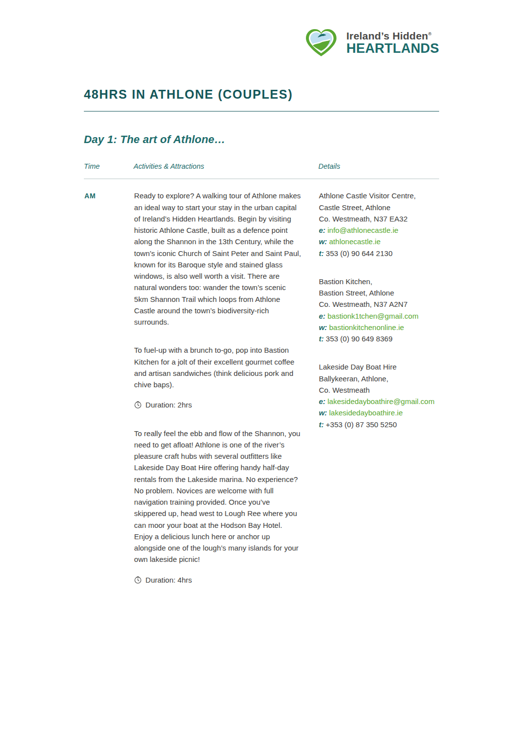Ireland’s Hidden® HEARTLANDS
48hrs in Athlone (Couples)
Day 1: The art of Athlone…
| Time | Activities & Attractions | Details |
| --- | --- | --- |
| AM | Ready to explore? A walking tour of Athlone makes an ideal way to start your stay in the urban capital of Ireland’s Hidden Heartlands. Begin by visiting historic Athlone Castle, built as a defence point along the Shannon in the 13th Century, while the town’s iconic Church of Saint Peter and Saint Paul, known for its Baroque style and stained glass windows, is also well worth a visit. There are natural wonders too: wander the town’s scenic 5km Shannon Trail which loops from Athlone Castle around the town’s biodiversity-rich surrounds. To fuel-up with a brunch to-go, pop into Bastion Kitchen for a jolt of their excellent gourmet coffee and artisan sandwiches (think delicious pork and chive baps). Duration: 2hrs To really feel the ebb and flow of the Shannon, you need to get afloat! Athlone is one of the river’s pleasure craft hubs with several outfitters like Lakeside Day Boat Hire offering handy half-day rentals from the Lakeside marina. No experience? No problem. Novices are welcome with full navigation training provided. Once you’ve skippered up, head west to Lough Ree where you can moor your boat at the Hodson Bay Hotel. Enjoy a delicious lunch here or anchor up alongside one of the lough’s many islands for your own lakeside picnic! Duration: 4hrs | Athlone Castle Visitor Centre, Castle Street, Athlone Co. Westmeath, N37 EA32 e: info@athlonecastle.ie w: athlonecastle.ie t: 353 (0) 90 644 2130 Bastion Kitchen, Bastion Street, Athlone Co. Westmeath, N37 A2N7 e: bastionk1tchen@gmail.com w: bastionkitchenonline.ie t: 353 (0) 90 649 8369 Lakeside Day Boat Hire Ballykeeran, Athlone, Co. Westmeath e: lakesidedayboathire@gmail.com w: lakesidedayboathire.ie t: +353 (0) 87 350 5250 |